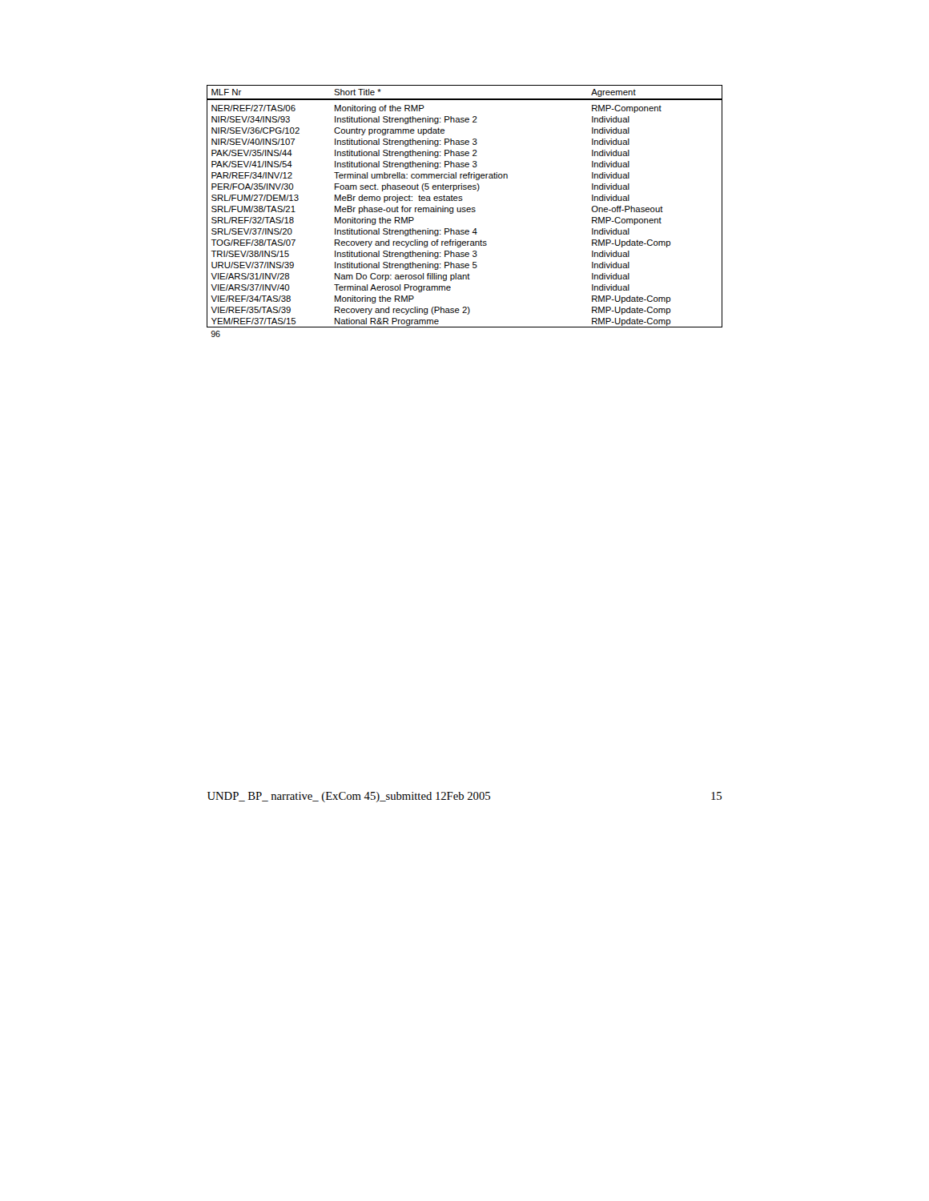| MLF Nr | Short Title * | Agreement |
| --- | --- | --- |
| NER/REF/27/TAS/06 | Monitoring of the RMP | RMP-Component |
| NIR/SEV/34/INS/93 | Institutional Strengthening: Phase 2 | Individual |
| NIR/SEV/36/CPG/102 | Country programme update | Individual |
| NIR/SEV/40/INS/107 | Institutional Strengthening: Phase 3 | Individual |
| PAK/SEV/35/INS/44 | Institutional Strengthening: Phase 2 | Individual |
| PAK/SEV/41/INS/54 | Institutional Strengthening: Phase 3 | Individual |
| PAR/REF/34/INV/12 | Terminal umbrella: commercial refrigeration | Individual |
| PER/FOA/35/INV/30 | Foam sect. phaseout (5 enterprises) | Individual |
| SRL/FUM/27/DEM/13 | MeBr demo project: tea estates | Individual |
| SRL/FUM/38/TAS/21 | MeBr phase-out for remaining uses | One-off-Phaseout |
| SRL/REF/32/TAS/18 | Monitoring the RMP | RMP-Component |
| SRL/SEV/37/INS/20 | Institutional Strengthening: Phase 4 | Individual |
| TOG/REF/38/TAS/07 | Recovery and recycling of refrigerants | RMP-Update-Comp |
| TRI/SEV/38/INS/15 | Institutional Strengthening: Phase 3 | Individual |
| URU/SEV/37/INS/39 | Institutional Strengthening: Phase 5 | Individual |
| VIE/ARS/31/INV/28 | Nam Do Corp: aerosol filling plant | Individual |
| VIE/ARS/37/INV/40 | Terminal Aerosol Programme | Individual |
| VIE/REF/34/TAS/38 | Monitoring the RMP | RMP-Update-Comp |
| VIE/REF/35/TAS/39 | Recovery and recycling (Phase 2) | RMP-Update-Comp |
| YEM/REF/37/TAS/15 | National R&R Programme | RMP-Update-Comp |
96
UNDP_ BP_ narrative_ (ExCom 45)_submitted 12Feb 2005 15